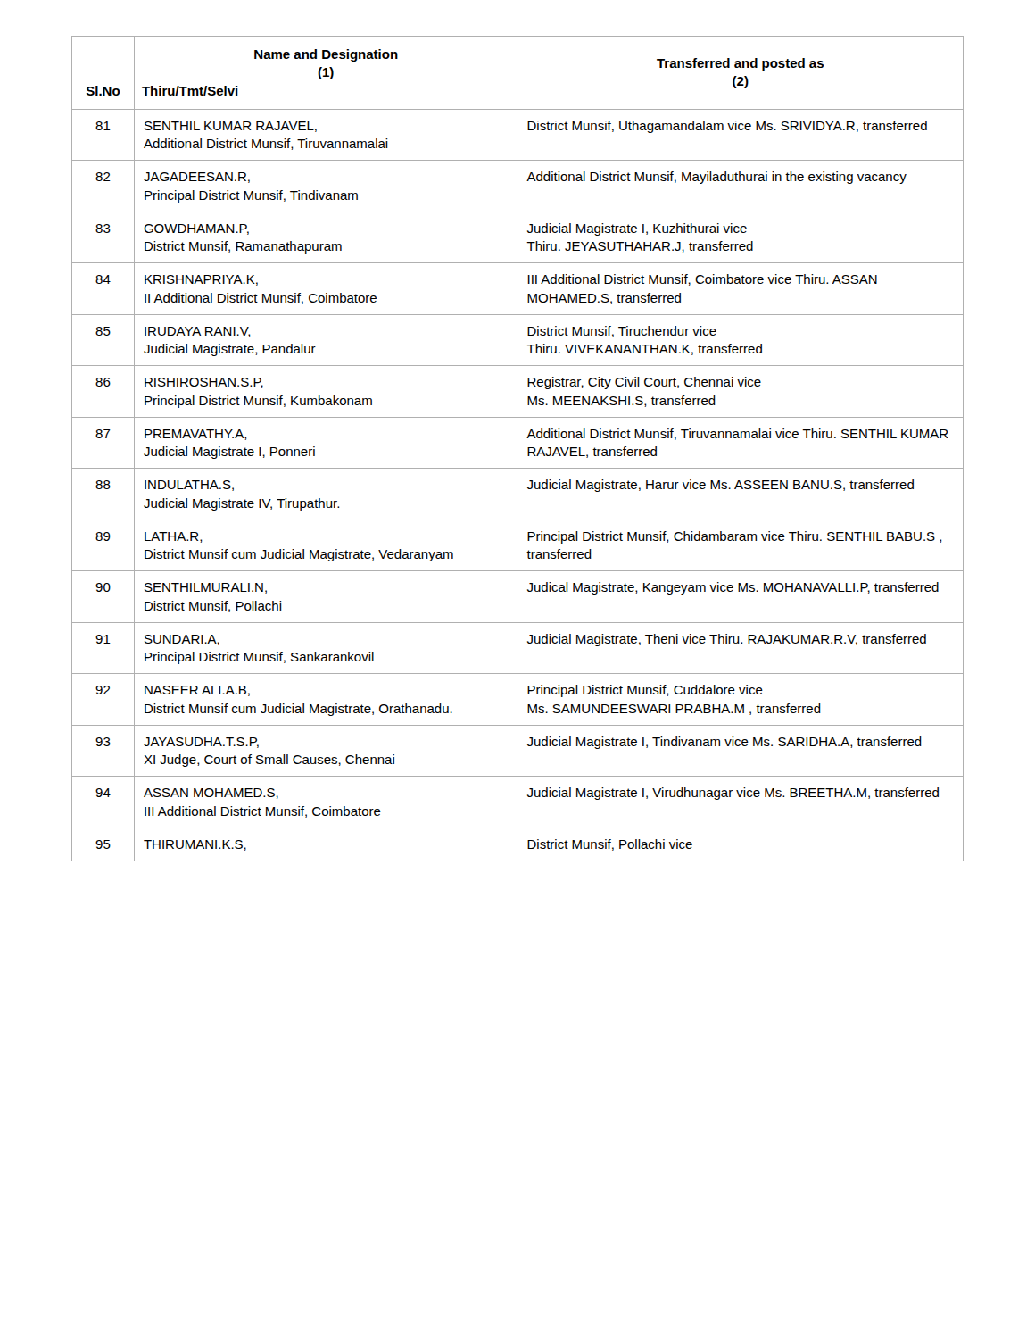| Sl.No | Name and Designation (1) Thiru/Tmt/Selvi | Transferred and posted as (2) |
| --- | --- | --- |
| 81 | SENTHIL KUMAR RAJAVEL, Additional District Munsif, Tiruvannamalai | District Munsif, Uthagamandalam vice Ms. SRIVIDYA.R, transferred |
| 82 | JAGADEESAN.R, Principal District Munsif, Tindivanam | Additional District Munsif, Mayiladuthurai in the existing vacancy |
| 83 | GOWDHAMAN.P, District Munsif, Ramanathapuram | Judicial Magistrate I, Kuzhithurai vice Thiru. JEYASUTHAHAR.J, transferred |
| 84 | KRISHNAPRIYA.K, II Additional District Munsif, Coimbatore | III Additional District Munsif, Coimbatore vice Thiru. ASSAN MOHAMED.S, transferred |
| 85 | IRUDAYA RANI.V, Judicial Magistrate, Pandalur | District Munsif, Tiruchendur vice Thiru. VIVEKANANTHAN.K, transferred |
| 86 | RISHIROSHAN.S.P, Principal District Munsif, Kumbakonam | Registrar, City Civil Court, Chennai vice Ms. MEENAKSHI.S, transferred |
| 87 | PREMAVATHY.A, Judicial Magistrate I, Ponneri | Additional District Munsif, Tiruvannamalai vice Thiru. SENTHIL KUMAR RAJAVEL, transferred |
| 88 | INDULATHA.S, Judicial Magistrate IV, Tirupathur. | Judicial Magistrate, Harur vice Ms. ASSEEN BANU.S, transferred |
| 89 | LATHA.R, District Munsif cum Judicial Magistrate, Vedaranyam | Principal District Munsif, Chidambaram vice Thiru. SENTHIL BABU.S , transferred |
| 90 | SENTHILMURALI.N, District Munsif, Pollachi | Judical Magistrate, Kangeyam vice Ms. MOHANAVALLI.P, transferred |
| 91 | SUNDARI.A, Principal District Munsif, Sankarankovil | Judicial Magistrate, Theni vice Thiru. RAJAKUMAR.R.V, transferred |
| 92 | NASEER ALI.A.B, District Munsif cum Judicial Magistrate, Orathanadu. | Principal District Munsif, Cuddalore vice Ms. SAMUNDEESWARI PRABHA.M , transferred |
| 93 | JAYASUDHA.T.S.P, XI Judge, Court of Small Causes, Chennai | Judicial Magistrate I, Tindivanam vice Ms. SARIDHA.A, transferred |
| 94 | ASSAN MOHAMED.S, III Additional District Munsif, Coimbatore | Judicial Magistrate I, Virudhunagar vice Ms. BREETHA.M, transferred |
| 95 | THIRUMANI.K.S, | District Munsif, Pollachi vice |